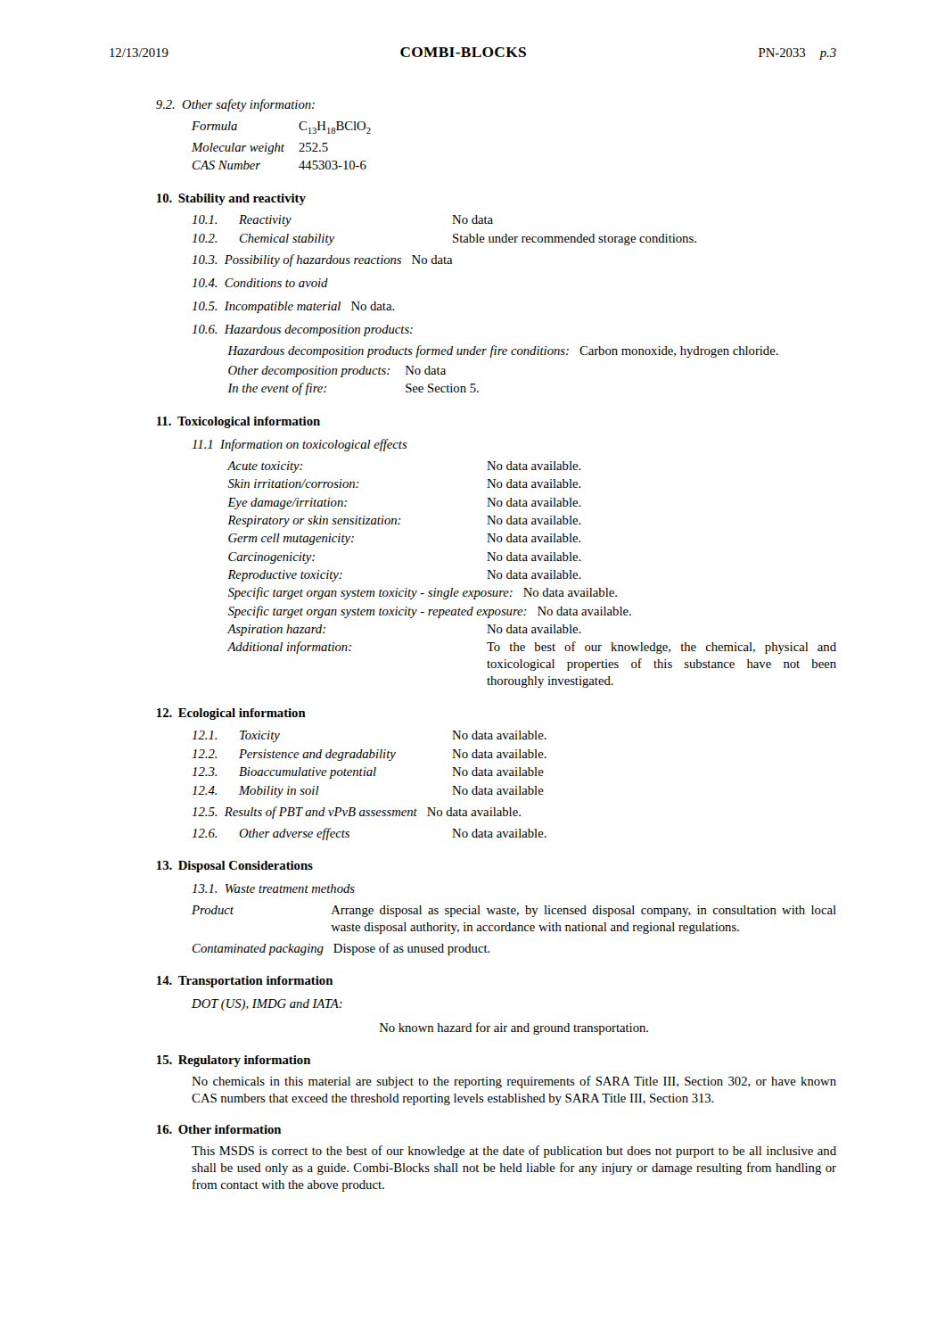12/13/2019 COMBI-BLOCKS PN-2033p.3
9.2. Other safety information:
| Formula | C 13 H 18 BClO 2 |
| Molecular weight | 252.5 |
| CAS Number | 445303-10-6 |
10. Stability and reactivity
| 10.1. | Reactivity | No data |
| 10.2. | Chemical stability | Stable under recommended storage conditions. |
10.3. Possibility of hazardous reactions No data
10.4. Conditions to avoid
10.5. Incompatible material No data.
10.6. Hazardous decomposition products:
Hazardous decomposition products formed under fire conditions: Carbon monoxide, hydrogen chloride.
| Other decomposition products: | No data |
| In the event of fire: | See Section 5. |
11. Toxicological information
11.1 Information on toxicological effects
| Acute toxicity: | No data available. |
| Skin irritation/corrosion: | No data available. |
| Eye damage/irritation: | No data available. |
| Respiratory or skin sensitization: | No data available. |
| Germ cell mutagenicity: | No data available. |
| Carcinogenicity: | No data available. |
| Reproductive toxicity: | No data available. |
| Specific target organ system toxicity - single exposure: No data available. |
| Specific target organ system toxicity - repeated exposure: No data available. |
| Aspiration hazard: | No data available. |
| Additional information: | To the best of our knowledge, the chemical, physical and toxicological properties of this substance have not been thoroughly investigated. |
12. Ecological information
| 12.1. | Toxicity | No data available. |
| 12.2. | Persistence and degradability | No data available. |
| 12.3. | Bioaccumulative potential | No data available |
| 12.4. | Mobility in soil | No data available |
12.5. Results of PBT and vPvB assessment No data available.
| 12.6. | Other adverse effects | No data available. |
13. Disposal Considerations
13.1. Waste treatment methods
| Product | Arrange disposal as special waste, by licensed disposal company, in consultation with local waste disposal authority, in accordance with national and regional regulations. |
Contaminated packaging Dispose of as unused product.
14. Transportation information
DOT (US), IMDG and IATA:
No known hazard for air and ground transportation.
15. Regulatory information
No chemicals in this material are subject to the reporting requirements of SARA Title III, Section 302, or have known CAS numbers that exceed the threshold reporting levels established by SARA Title III, Section 313.
16. Other information
This MSDS is correct to the best of our knowledge at the date of publication but does not purport to be all inclusive and shall be used only as a guide. Combi-Blocks shall not be held liable for any injury or damage resulting from handling or from contact with the above product.